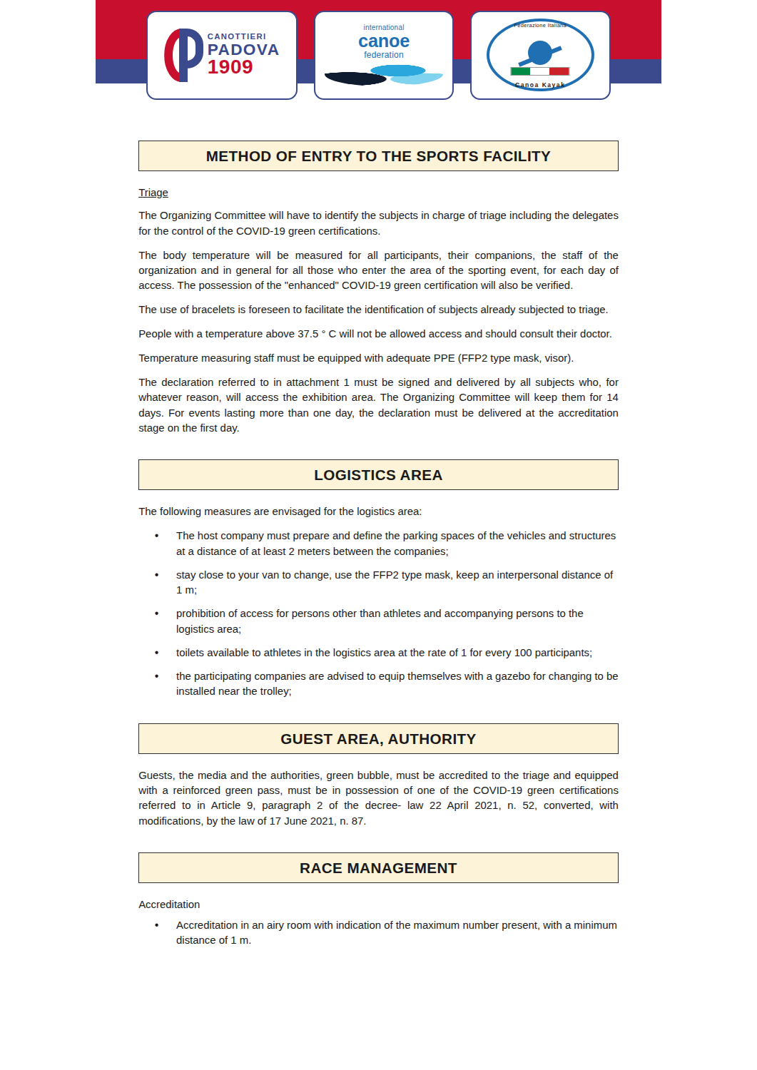CANOTTIERI
PADOVA
1909
international
canoe
federation
Federazione Italiana
Canoa Kayak
METHOD OF ENTRY TO THE SPORTS FACILITY
Triage
The Organizing Committee will have to identify the subjects in charge of triage including the delegates for the control of the COVID-19 green certifications.
The body temperature will be measured for all participants, their companions, the staff of the organization and in general for all those who enter the area of the sporting event, for each day of access. The possession of the "enhanced" COVID-19 green certification will also be verified.
The use of bracelets is foreseen to facilitate the identification of subjects already subjected to triage.
People with a temperature above 37.5 ° C will not be allowed access and should consult their doctor.
Temperature measuring staff must be equipped with adequate PPE (FFP2 type mask, visor).
The declaration referred to in attachment 1 must be signed and delivered by all subjects who, for whatever reason, will access the exhibition area. The Organizing Committee will keep them for 14 days. For events lasting more than one day, the declaration must be delivered at the accreditation stage on the first day.
LOGISTICS AREA
The following measures are envisaged for the logistics area:
The host company must prepare and define the parking spaces of the vehicles and structures at a distance of at least 2 meters between the companies;
stay close to your van to change, use the FFP2 type mask, keep an interpersonal distance of 1 m;
prohibition of access for persons other than athletes and accompanying persons to the logistics area;
toilets available to athletes in the logistics area at the rate of 1 for every 100 participants;
the participating companies are advised to equip themselves with a gazebo for changing to be installed near the trolley;
GUEST AREA, AUTHORITY
Guests, the media and the authorities, green bubble, must be accredited to the triage and equipped with a reinforced green pass, must be in possession of one of the COVID-19 green certifications referred to in Article 9, paragraph 2 of the decree- law 22 April 2021, n. 52, converted, with modifications, by the law of 17 June 2021, n. 87.
RACE MANAGEMENT
Accreditation
Accreditation in an airy room with indication of the maximum number present, with a minimum distance of 1 m.